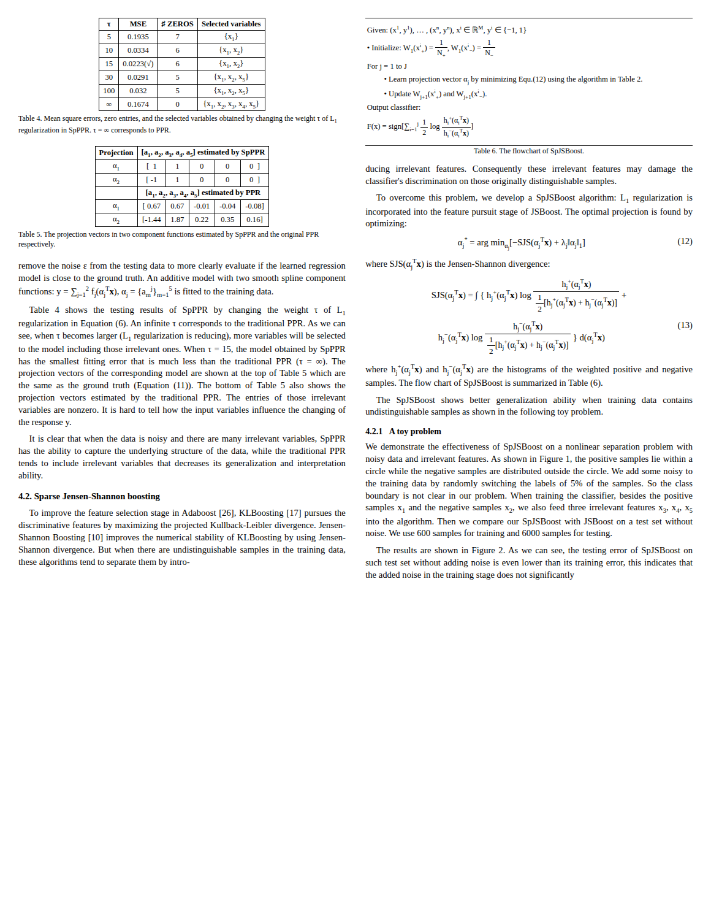| τ | MSE | ♯ ZEROS | Selected variables |
| --- | --- | --- | --- |
| 5 | 0.1935 | 7 | {x 1 } |
| 10 | 0.0334 | 6 | {x 1 , x 2 } |
| 15 | 0.0223(√) | 6 | {x 1 , x 2 } |
| 30 | 0.0291 | 5 | {x 1 , x 2 , x 5 } |
| 100 | 0.032 | 5 | {x 1 , x 2 , x 5 } |
| ∞ | 0.1674 | 0 | {x 1 , x 2 , x 3 , x 4 , x 5 } |
Table 4. Mean square errors, zero entries, and the selected variables obtained by changing the weight τ of L1 regularization in SpPPR. τ = ∞ corresponds to PPR.
| Projection | [a 1 , a 2 , a 3 , a 4 , a 5 ] estimated by SpPPR |
| --- | --- |
| α 1 | [ 1 | 1 | 0 | 0 | 0 ] |
| α 2 | [ -1 | 1 | 0 | 0 | 0 ] |
| | [a 1 , a 2 , a 3 , a 4 , a 5 ] estimated by PPR |
| α 1 | [ 0.67 | 0.67 | -0.01 | -0.04 | -0.08] |
| α 2 | [-1.44 | 1.87 | 0.22 | 0.35 | 0.16] |
Table 5. The projection vectors in two component functions estimated by SpPPR and the original PPR respectively.
remove the noise ε from the testing data to more clearly evaluate if the learned regression model is close to the ground truth. An additive model with two smooth spline component functions: y = ∑j=12 fj(αjTx), αj = {amj}m=15 is fitted to the training data.
Table 4 shows the testing results of SpPPR by changing the weight τ of L1 regularization in Equation (6). An infinite τ corresponds to the traditional PPR. As we can see, when τ becomes larger (L1 regularization is reducing), more variables will be selected to the model including those irrelevant ones. When τ = 15, the model obtained by SpPPR has the smallest fitting error that is much less than the traditional PPR (τ = ∞). The projection vectors of the corresponding model are shown at the top of Table 5 which are the same as the ground truth (Equation (11)). The bottom of Table 5 also shows the projection vectors estimated by the traditional PPR. The entries of those irrelevant variables are nonzero. It is hard to tell how the input variables influence the changing of the response y.
It is clear that when the data is noisy and there are many irrelevant variables, SpPPR has the ability to capture the underlying structure of the data, while the traditional PPR tends to include irrelevant variables that decreases its generalization and interpretation ability.
4.2. Sparse Jensen-Shannon boosting
To improve the feature selection stage in Adaboost [26], KLBoosting [17] pursues the discriminative features by maximizing the projected Kullback-Leibler divergence. Jensen-Shannon Boosting [10] improves the numerical stability of KLBoosting by using Jensen-Shannon divergence. But when there are undistinguishable samples in the training data, these algorithms tend to separate them by intro-
Given: (x1, y1), … , (xn, yn), xi ∈ ℝM, yi ∈ {−1, 1}
• Initialize: W1(xi+) = 1 N+, W1(xi−) = 1 N−
For j = 1 to J
• Learn projection vector αj by minimizing Equ.(12) using the algorithm in Table 2.
• Update Wj+1(xi+) and Wj+1(xi−).
Output classifier:
F(x) = sign[∑i=1j 12 log hi+(αiTx) hi−(αiTx)]
Table 6. The flowchart of SpJSBoost.
ducing irrelevant features. Consequently these irrelevant features may damage the classifier's discrimination on those originally distinguishable samples.
To overcome this problem, we develop a SpJSBoost algorithm: L1 regularization is incorporated into the feature pursuit stage of JSBoost. The optimal projection is found by optimizing:
αj* = arg minαj[−SJS(αjTx) + λj‖αj‖1] (12)
where SJS(αjTx) is the Jensen-Shannon divergence:
SJS(αjTx) = ∫ { hj+(αjTx) log hj+(αjTx) 12[hj+(αjTx) + hj−(αjTx)] +
hj−(αjTx) log hj−(αjTx) 12[hj+(αjTx) + hj−(αjTx)] } d(αjTx) (13)
where hj+(αjTx) and hj−(αjTx) are the histograms of the weighted positive and negative samples. The flow chart of SpJSBoost is summarized in Table (6).
The SpJSBoost shows better generalization ability when training data contains undistinguishable samples as shown in the following toy problem.
4.2.1 A toy problem
We demonstrate the effectiveness of SpJSBoost on a nonlinear separation problem with noisy data and irrelevant features. As shown in Figure 1, the positive samples lie within a circle while the negative samples are distributed outside the circle. We add some noisy to the training data by randomly switching the labels of 5% of the samples. So the class boundary is not clear in our problem. When training the classifier, besides the positive samples x1 and the negative samples x2, we also feed three irrelevant features x3, x4, x5 into the algorithm. Then we compare our SpJSBoost with JSBoost on a test set without noise. We use 600 samples for training and 6000 samples for testing.
The results are shown in Figure 2. As we can see, the testing error of SpJSBoost on such test set without adding noise is even lower than its training error, this indicates that the added noise in the training stage does not significantly